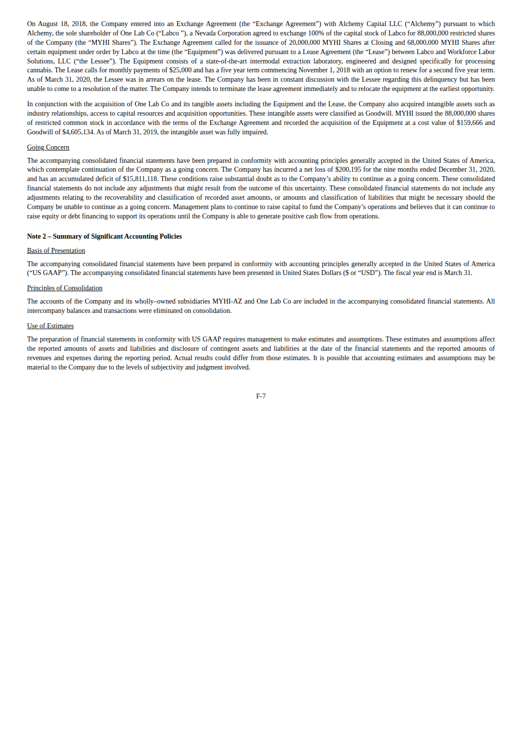On August 18, 2018, the Company entered into an Exchange Agreement (the “Exchange Agreement”) with Alchemy Capital LLC (“Alchemy”) pursuant to which Alchemy, the sole shareholder of One Lab Co (“Labco ”), a Nevada Corporation agreed to exchange 100% of the capital stock of Labco for 88,000,000 restricted shares of the Company (the “MYHI Shares”). The Exchange Agreement called for the issuance of 20,000,000 MYHI Shares at Closing and 68,000,000 MYHI Shares after certain equipment under order by Labco at the time (the “Equipment”) was delivered pursuant to a Lease Agreement (the “Lease”) between Labco and Workforce Labor Solutions, LLC (“the Lessee”). The Equipment consists of a state-of-the-art intermodal extraction laboratory, engineered and designed specifically for processing cannabis. The Lease calls for monthly payments of $25,000 and has a five year term commencing November 1, 2018 with an option to renew for a second five year term. As of March 31, 2020, the Lessee was in arrears on the lease. The Company has been in constant discussion with the Lessee regarding this delinquency but has been unable to come to a resolution of the matter. The Company intends to terminate the lease agreement immediately and to relocate the equipment at the earliest opportunity.
In conjunction with the acquisition of One Lab Co and its tangible assets including the Equipment and the Lease, the Company also acquired intangible assets such as industry relationships, access to capital resources and acquisition opportunities. These intangible assets were classified as Goodwill. MYHI issued the 88,000,000 shares of restricted common stock in accordance with the terms of the Exchange Agreement and recorded the acquisition of the Equipment at a cost value of $159,666 and Goodwill of $4,605,134. As of March 31, 2019, the intangible asset was fully impaired.
Going Concern
The accompanying consolidated financial statements have been prepared in conformity with accounting principles generally accepted in the United States of America, which contemplate continuation of the Company as a going concern. The Company has incurred a net loss of $200,195 for the nine months ended December 31, 2020, and has an accumulated deficit of $15,811,118. These conditions raise substantial doubt as to the Company’s ability to continue as a going concern. These consolidated financial statements do not include any adjustments that might result from the outcome of this uncertainty. These consolidated financial statements do not include any adjustments relating to the recoverability and classification of recorded asset amounts, or amounts and classification of liabilities that might be necessary should the Company be unable to continue as a going concern. Management plans to continue to raise capital to fund the Company’s operations and believes that it can continue to raise equity or debt financing to support its operations until the Company is able to generate positive cash flow from operations.
Note 2 – Summary of Significant Accounting Policies
Basis of Presentation
The accompanying consolidated financial statements have been prepared in conformity with accounting principles generally accepted in the United States of America (“US GAAP”). The accompanying consolidated financial statements have been presented in United States Dollars ($ or “USD”). The fiscal year end is March 31.
Principles of Consolidation
The accounts of the Company and its wholly–owned subsidiaries MYHI-AZ and One Lab Co are included in the accompanying consolidated financial statements. All intercompany balances and transactions were eliminated on consolidation.
Use of Estimates
The preparation of financial statements in conformity with US GAAP requires management to make estimates and assumptions. These estimates and assumptions affect the reported amounts of assets and liabilities and disclosure of contingent assets and liabilities at the date of the financial statements and the reported amounts of revenues and expenses during the reporting period. Actual results could differ from those estimates. It is possible that accounting estimates and assumptions may be material to the Company due to the levels of subjectivity and judgment involved.
F-7